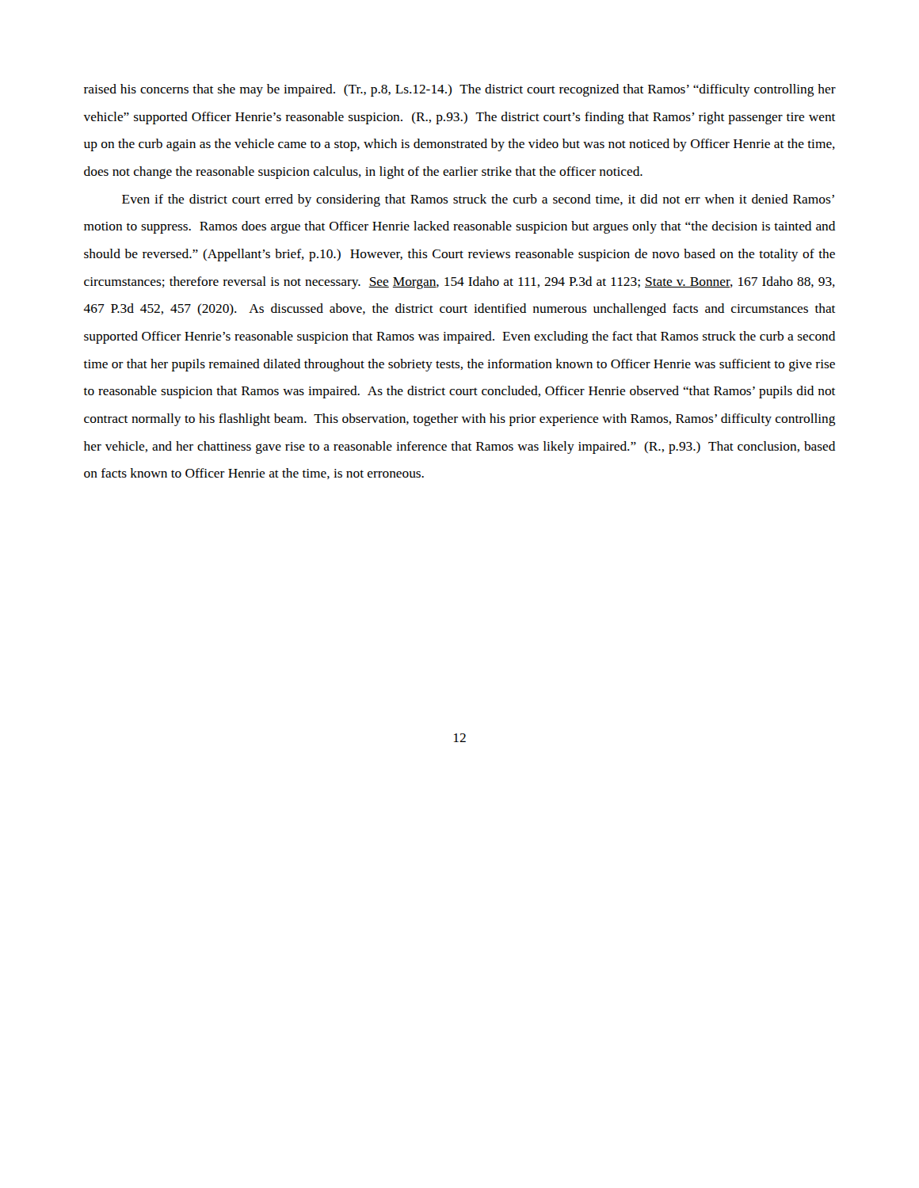raised his concerns that she may be impaired. (Tr., p.8, Ls.12-14.) The district court recognized that Ramos’ “difficulty controlling her vehicle” supported Officer Henrie’s reasonable suspicion. (R., p.93.) The district court’s finding that Ramos’ right passenger tire went up on the curb again as the vehicle came to a stop, which is demonstrated by the video but was not noticed by Officer Henrie at the time, does not change the reasonable suspicion calculus, in light of the earlier strike that the officer noticed.
Even if the district court erred by considering that Ramos struck the curb a second time, it did not err when it denied Ramos’ motion to suppress. Ramos does argue that Officer Henrie lacked reasonable suspicion but argues only that “the decision is tainted and should be reversed.” (Appellant’s brief, p.10.) However, this Court reviews reasonable suspicion de novo based on the totality of the circumstances; therefore reversal is not necessary. See Morgan, 154 Idaho at 111, 294 P.3d at 1123; State v. Bonner, 167 Idaho 88, 93, 467 P.3d 452, 457 (2020). As discussed above, the district court identified numerous unchallenged facts and circumstances that supported Officer Henrie’s reasonable suspicion that Ramos was impaired. Even excluding the fact that Ramos struck the curb a second time or that her pupils remained dilated throughout the sobriety tests, the information known to Officer Henrie was sufficient to give rise to reasonable suspicion that Ramos was impaired. As the district court concluded, Officer Henrie observed “that Ramos’ pupils did not contract normally to his flashlight beam. This observation, together with his prior experience with Ramos, Ramos’ difficulty controlling her vehicle, and her chattiness gave rise to a reasonable inference that Ramos was likely impaired.” (R., p.93.) That conclusion, based on facts known to Officer Henrie at the time, is not erroneous.
12